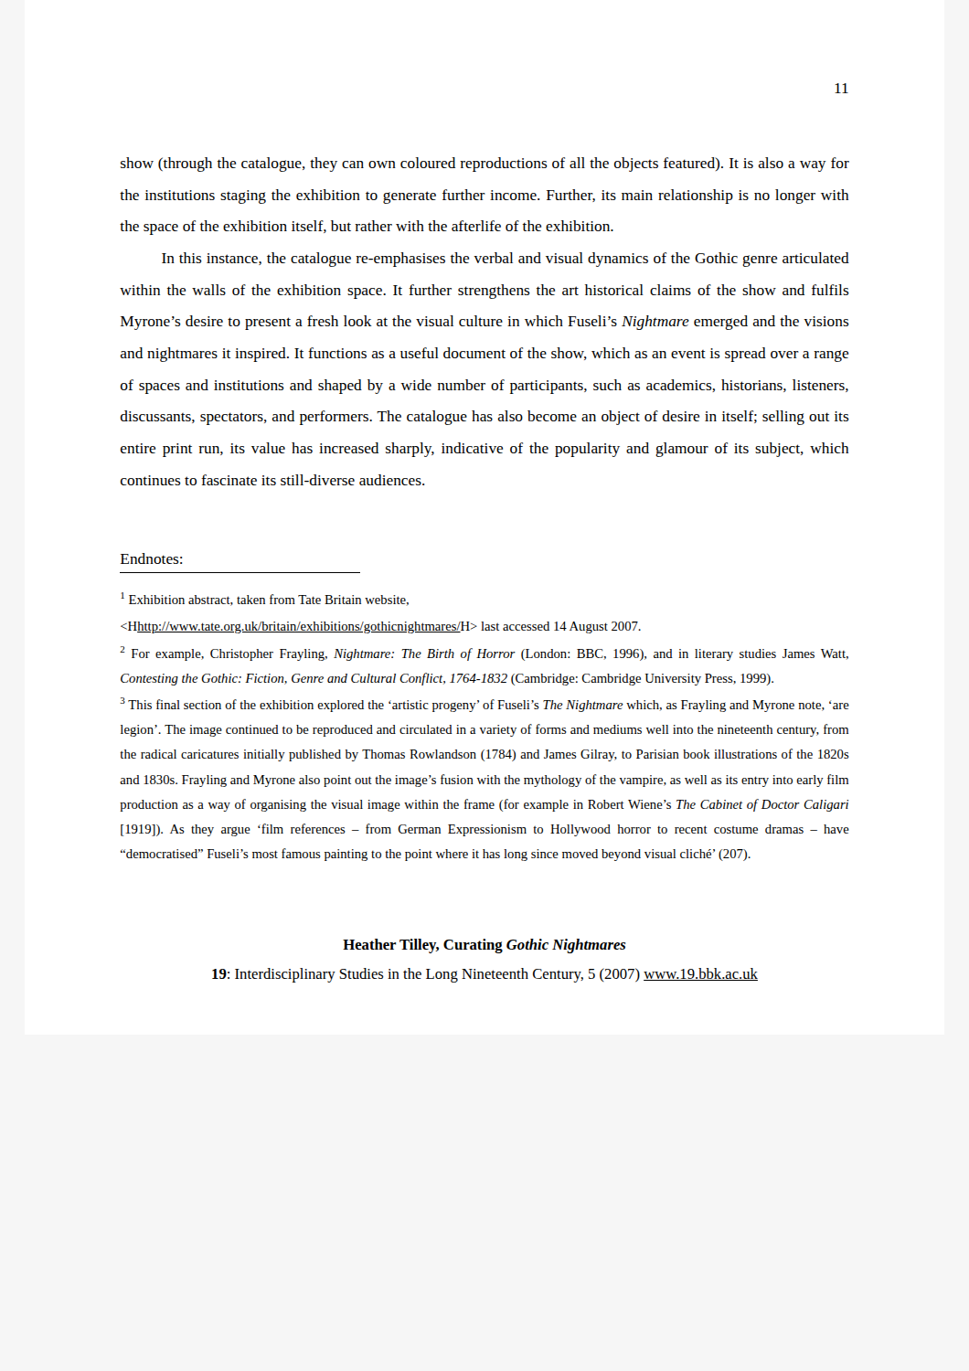11
show (through the catalogue, they can own coloured reproductions of all the objects featured). It is also a way for the institutions staging the exhibition to generate further income. Further, its main relationship is no longer with the space of the exhibition itself, but rather with the afterlife of the exhibition.
In this instance, the catalogue re-emphasises the verbal and visual dynamics of the Gothic genre articulated within the walls of the exhibition space. It further strengthens the art historical claims of the show and fulfils Myrone’s desire to present a fresh look at the visual culture in which Fuseli’s Nightmare emerged and the visions and nightmares it inspired. It functions as a useful document of the show, which as an event is spread over a range of spaces and institutions and shaped by a wide number of participants, such as academics, historians, listeners, discussants, spectators, and performers. The catalogue has also become an object of desire in itself; selling out its entire print run, its value has increased sharply, indicative of the popularity and glamour of its subject, which continues to fascinate its still-diverse audiences.
Endnotes:
1 Exhibition abstract, taken from Tate Britain website,
<Hhttp://www.tate.org.uk/britain/exhibitions/gothicnightmares/H> last accessed 14 August 2007.
2 For example, Christopher Frayling, Nightmare: The Birth of Horror (London: BBC, 1996), and in literary studies James Watt, Contesting the Gothic: Fiction, Genre and Cultural Conflict, 1764-1832 (Cambridge: Cambridge University Press, 1999).
3 This final section of the exhibition explored the ‘artistic progeny’ of Fuseli’s The Nightmare which, as Frayling and Myrone note, ‘are legion’. The image continued to be reproduced and circulated in a variety of forms and mediums well into the nineteenth century, from the radical caricatures initially published by Thomas Rowlandson (1784) and James Gilray, to Parisian book illustrations of the 1820s and 1830s. Frayling and Myrone also point out the image’s fusion with the mythology of the vampire, as well as its entry into early film production as a way of organising the visual image within the frame (for example in Robert Wiene’s The Cabinet of Doctor Caligari [1919]). As they argue ‘film references – from German Expressionism to Hollywood horror to recent costume dramas – have “democratised” Fuseli’s most famous painting to the point where it has long since moved beyond visual cliché’ (207).
Heather Tilley, Curating Gothic Nightmares
19: Interdisciplinary Studies in the Long Nineteenth Century, 5 (2007) www.19.bbk.ac.uk